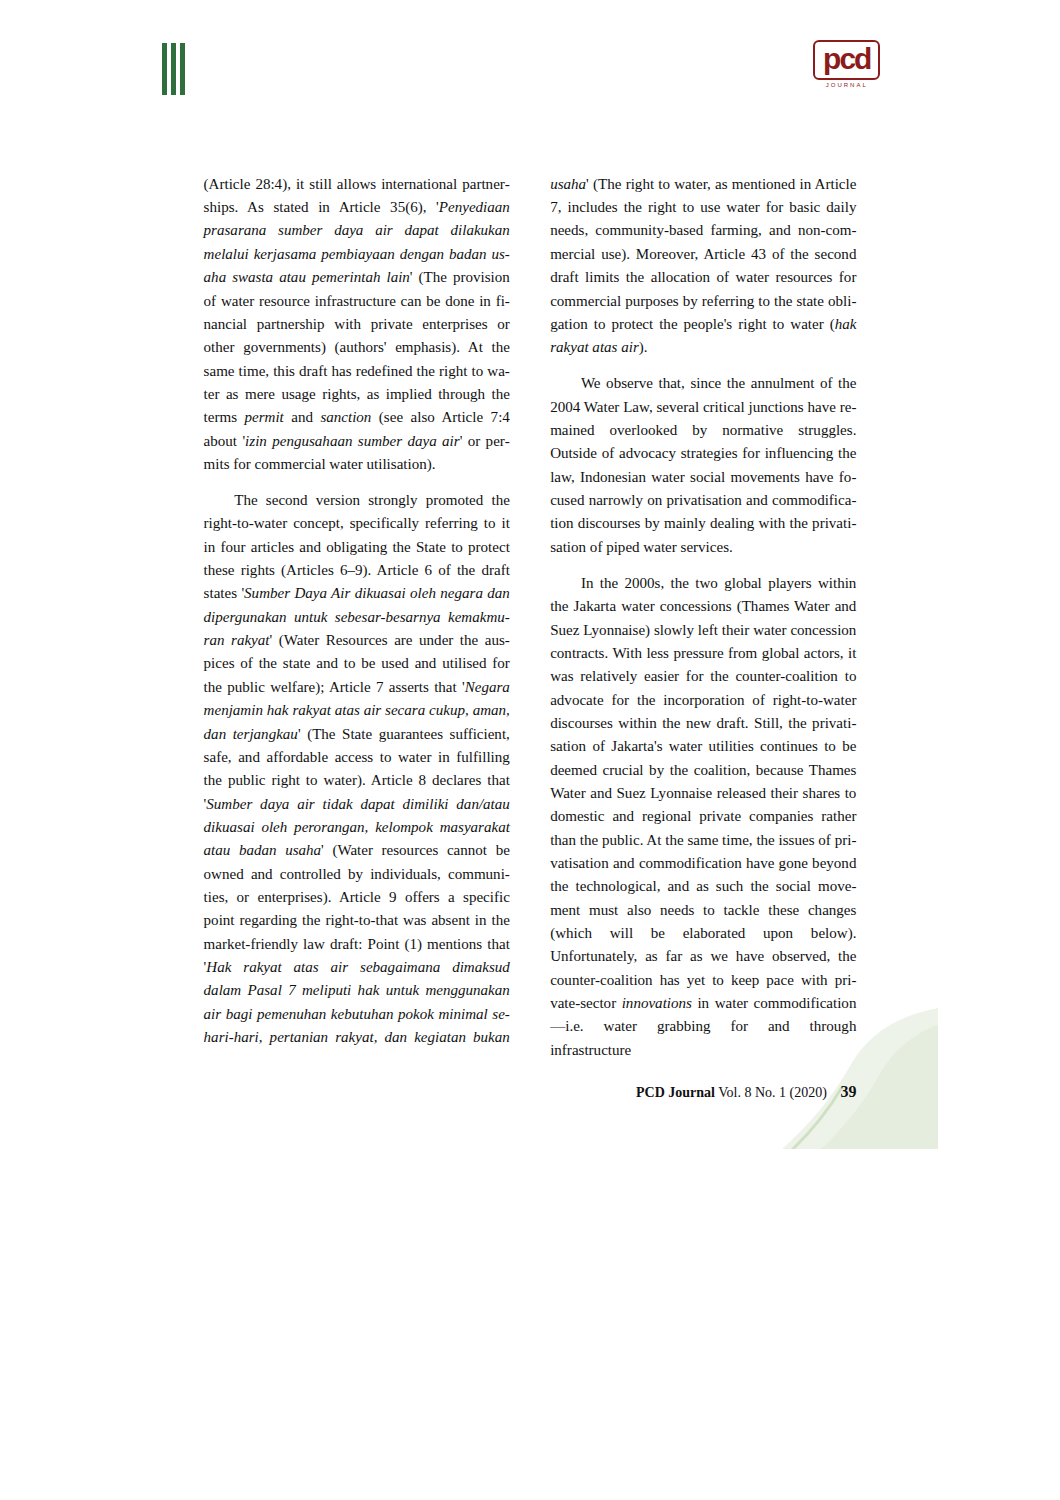pcd
JOURNAL
(Article 28:4), it still allows international partnerships. As stated in Article 35(6), 'Penyediaan prasarana sumber daya air dapat dilakukan melalui kerjasama pembiayaan dengan badan usaha swasta atau pemerintah lain' (The provision of water resource infrastructure can be done in financial partnership with private enterprises or other governments) (authors' emphasis). At the same time, this draft has redefined the right to water as mere usage rights, as implied through the terms permit and sanction (see also Article 7:4 about 'izin pengusahaan sumber daya air' or permits for commercial water utilisation).
The second version strongly promoted the right-to-water concept, specifically referring to it in four articles and obligating the State to protect these rights (Articles 6–9). Article 6 of the draft states 'Sumber Daya Air dikuasai oleh negara dan dipergunakan untuk sebesar-besarnya kemakmuran rakyat' (Water Resources are under the auspices of the state and to be used and utilised for the public welfare); Article 7 asserts that 'Negara menjamin hak rakyat atas air secara cukup, aman, dan terjangkau' (The State guarantees sufficient, safe, and affordable access to water in fulfilling the public right to water). Article 8 declares that 'Sumber daya air tidak dapat dimiliki dan/atau dikuasai oleh perorangan, kelompok masyarakat atau badan usaha' (Water resources cannot be owned and controlled by individuals, communities, or enterprises). Article 9 offers a specific point regarding the right-to-that was absent in the market-friendly law draft: Point (1) mentions that 'Hak rakyat atas air sebagaimana dimaksud dalam Pasal 7 meliputi hak untuk menggunakan air bagi pemenuhan kebutuhan pokok minimal sehari-hari, pertanian rakyat, dan kegiatan bukan usaha' (The right to water, as mentioned in Article 7, includes the right to use water for basic daily needs, community-based farming, and non-commercial use). Moreover, Article 43 of the second draft limits the allocation of water resources for commercial purposes by referring to the state obligation to protect the people's right to water (hak rakyat atas air).
We observe that, since the annulment of the 2004 Water Law, several critical junctions have remained overlooked by normative struggles. Outside of advocacy strategies for influencing the law, Indonesian water social movements have focused narrowly on privatisation and commodification discourses by mainly dealing with the privatisation of piped water services.
In the 2000s, the two global players within the Jakarta water concessions (Thames Water and Suez Lyonnaise) slowly left their water concession contracts. With less pressure from global actors, it was relatively easier for the counter-coalition to advocate for the incorporation of right-to-water discourses within the new draft. Still, the privatisation of Jakarta's water utilities continues to be deemed crucial by the coalition, because Thames Water and Suez Lyonnaise released their shares to domestic and regional private companies rather than the public. At the same time, the issues of privatisation and commodification have gone beyond the technological, and as such the social movement must also needs to tackle these changes (which will be elaborated upon below). Unfortunately, as far as we have observed, the counter-coalition has yet to keep pace with private-sector innovations in water commodification—i.e. water grabbing for and through infrastructure
PCD Journal Vol. 8 No. 1 (2020) 39